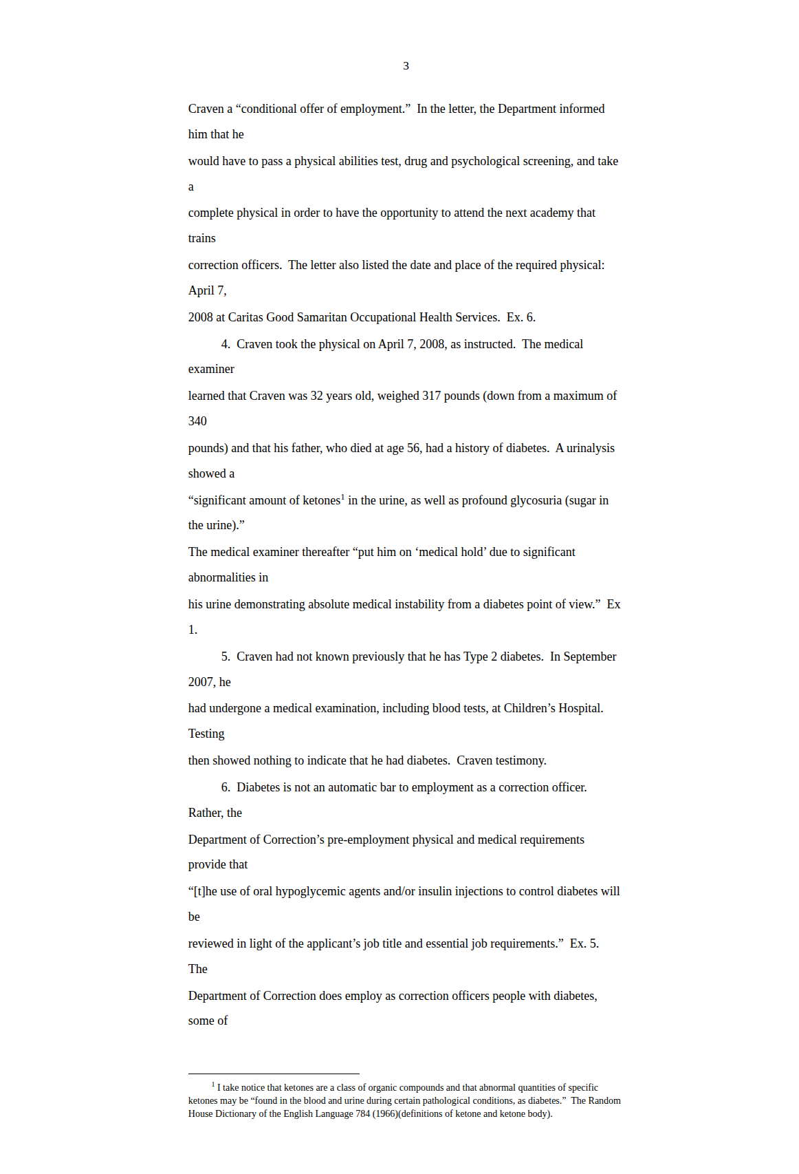3
Craven a “conditional offer of employment.” In the letter, the Department informed him that he
would have to pass a physical abilities test, drug and psychological screening, and take a
complete physical in order to have the opportunity to attend the next academy that trains
correction officers. The letter also listed the date and place of the required physical: April 7,
2008 at Caritas Good Samaritan Occupational Health Services. Ex. 6.
4. Craven took the physical on April 7, 2008, as instructed. The medical examiner
learned that Craven was 32 years old, weighed 317 pounds (down from a maximum of 340
pounds) and that his father, who died at age 56, had a history of diabetes. A urinalysis showed a
“significant amount of ketones1 in the urine, as well as profound glycosuria (sugar in the urine).”
The medical examiner thereafter “put him on ‘medical hold’ due to significant abnormalities in
his urine demonstrating absolute medical instability from a diabetes point of view.” Ex 1.
5. Craven had not known previously that he has Type 2 diabetes. In September 2007, he
had undergone a medical examination, including blood tests, at Children’s Hospital. Testing
then showed nothing to indicate that he had diabetes. Craven testimony.
6. Diabetes is not an automatic bar to employment as a correction officer. Rather, the
Department of Correction’s pre-employment physical and medical requirements provide that
“[t]he use of oral hypoglycemic agents and/or insulin injections to control diabetes will be
reviewed in light of the applicant’s job title and essential job requirements.” Ex. 5. The
Department of Correction does employ as correction officers people with diabetes, some of
1 I take notice that ketones are a class of organic compounds and that abnormal quantities of specific ketones may be “found in the blood and urine during certain pathological conditions, as diabetes.” The Random House Dictionary of the English Language 784 (1966)(definitions of ketone and ketone body).